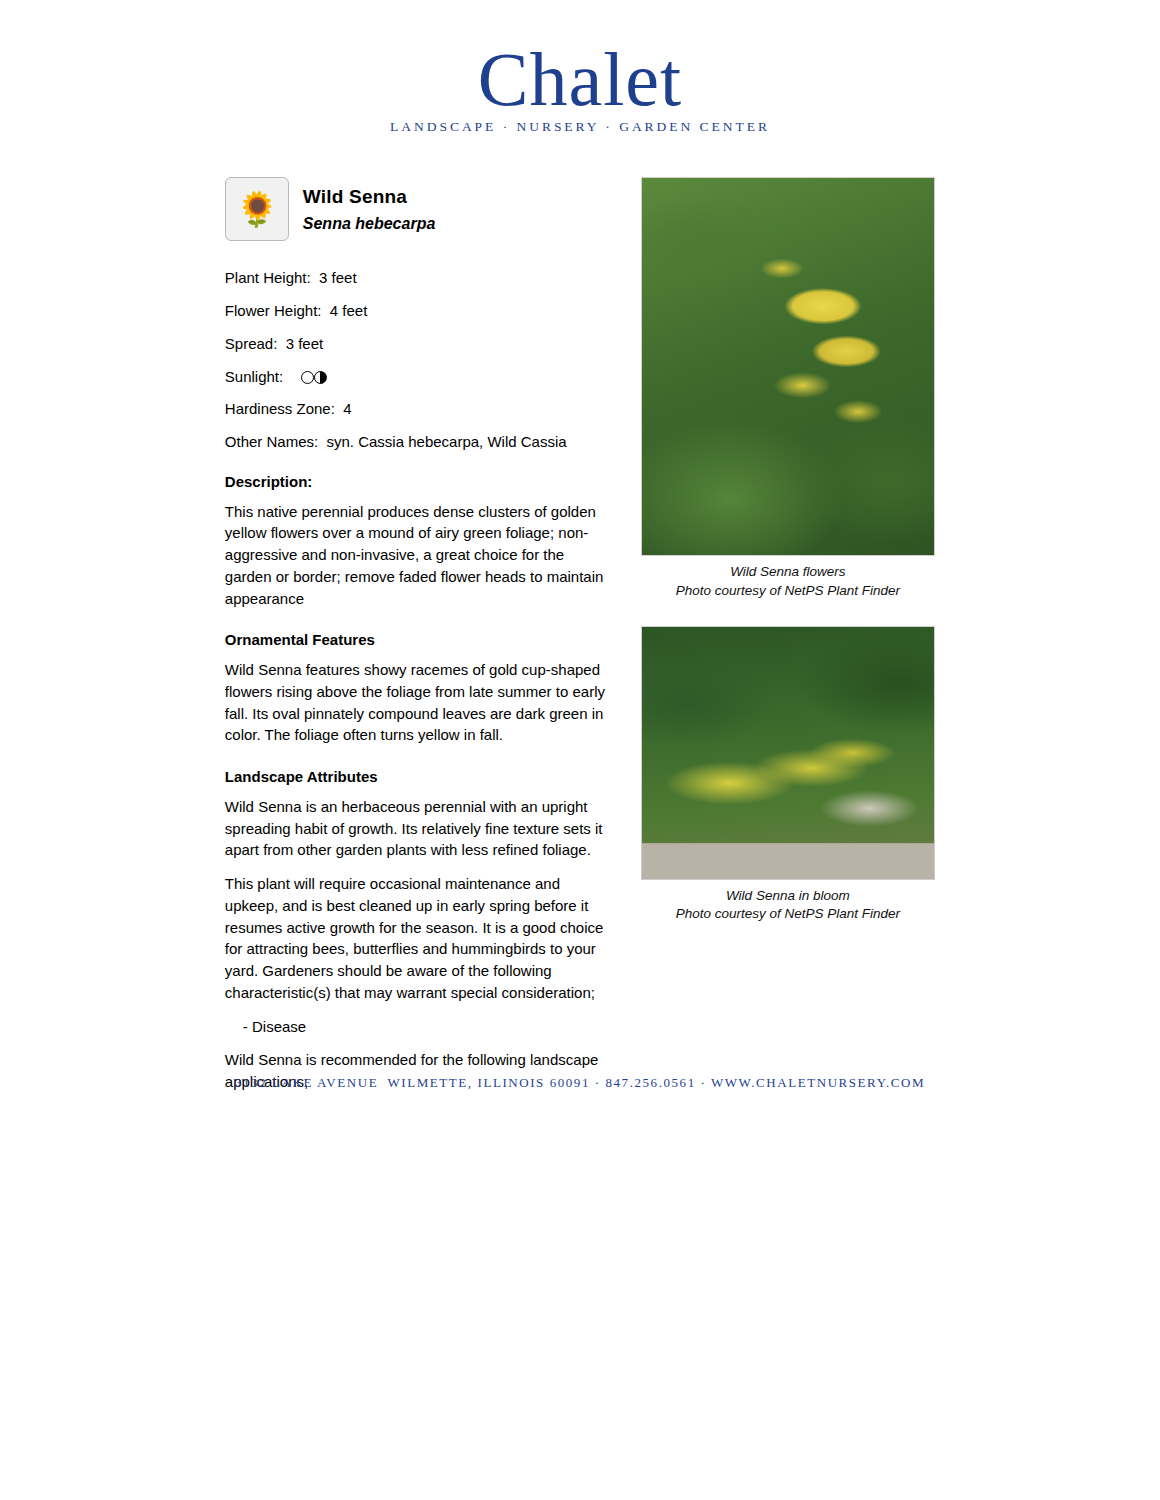Chalet
LANDSCAPE · NURSERY · GARDEN CENTER
🌻
Wild Senna
Senna hebecarpa
Plant Height: 3 feet
Flower Height: 4 feet
Spread: 3 feet
Sunlight:
Hardiness Zone: 4
Other Names: syn. Cassia hebecarpa, Wild Cassia
Description:
This native perennial produces dense clusters of golden yellow flowers over a mound of airy green foliage; non-aggressive and non-invasive, a great choice for the garden or border; remove faded flower heads to maintain appearance
Ornamental Features
Wild Senna features showy racemes of gold cup-shaped flowers rising above the foliage from late summer to early fall. Its oval pinnately compound leaves are dark green in color. The foliage often turns yellow in fall.
Landscape Attributes
Wild Senna is an herbaceous perennial with an upright spreading habit of growth. Its relatively fine texture sets it apart from other garden plants with less refined foliage.
This plant will require occasional maintenance and upkeep, and is best cleaned up in early spring before it resumes active growth for the season. It is a good choice for attracting bees, butterflies and hummingbirds to your yard. Gardeners should be aware of the following characteristic(s) that may warrant special consideration;
Disease
Wild Senna is recommended for the following landscape applications;
Wild Senna flowers
Photo courtesy of NetPS Plant Finder
Wild Senna in bloom
Photo courtesy of NetPS Plant Finder
3132 LAKE AVENUE WILMETTE, ILLINOIS 60091 · 847.256.0561 · WWW.CHALETNURSERY.COM